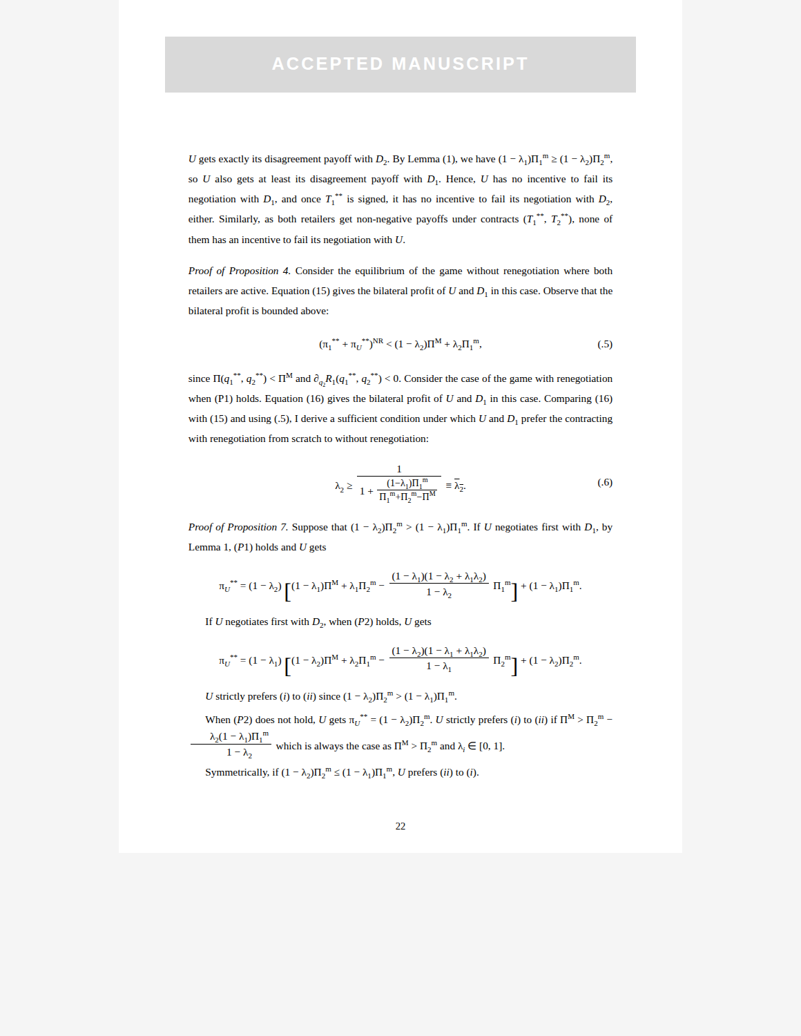ACCEPTED MANUSCRIPT
U gets exactly its disagreement payoff with D2. By Lemma (1), we have (1 − λ1)Π1m ≥ (1 − λ2)Π2m, so U also gets at least its disagreement payoff with D1. Hence, U has no incentive to fail its negotiation with D1, and once T1** is signed, it has no incentive to fail its negotiation with D2, either. Similarly, as both retailers get non-negative payoffs under contracts (T1**, T2**), none of them has an incentive to fail its negotiation with U.
Proof of Proposition 4. Consider the equilibrium of the game without renegotiation where both retailers are active. Equation (15) gives the bilateral profit of U and D1 in this case. Observe that the bilateral profit is bounded above:
(π1** + πU**)NR < (1 − λ2)ΠM + λ2Π1m, (.5)
since Π(q1**, q2**) < ΠM and ∂q2R1(q1**, q2**) < 0. Consider the case of the game with renegotiation when (P1) holds. Equation (16) gives the bilateral profit of U and D1 in this case. Comparing (16) with (15) and using (.5), I derive a sufficient condition under which U and D1 prefer the contracting with renegotiation from scratch to without renegotiation:
λ2 ≥ 1 1 + (1−λ1)Π1m Π1m+Π2m−ΠM ≡ λ2. (.6)
Proof of Proposition 7. Suppose that (1 − λ2)Π2m > (1 − λ1)Π1m. If U negotiates first with D1, by Lemma 1, (P1) holds and U gets
πU** = (1 − λ2) [(1 − λ1)ΠM + λ1Π2m − (1 − λ1)(1 − λ2 + λ1λ2) 1 − λ2 Π1m] + (1 − λ1)Π1m.
If U negotiates first with D2, when (P2) holds, U gets
πU** = (1 − λ1) [(1 − λ2)ΠM + λ2Π1m − (1 − λ2)(1 − λ1 + λ1λ2) 1 − λ1 Π2m] + (1 − λ2)Π2m.
U strictly prefers (i) to (ii) since (1 − λ2)Π2m > (1 − λ1)Π1m.
When (P2) does not hold, U gets πU** = (1 − λ2)Π2m. U strictly prefers (i) to (ii) if ΠM > Π2m − λ2(1 − λ1)Π1m 1 − λ2 which is always the case as ΠM > Π2m and λi ∈ [0, 1].
Symmetrically, if (1 − λ2)Π2m ≤ (1 − λ1)Π1m, U prefers (ii) to (i).
22